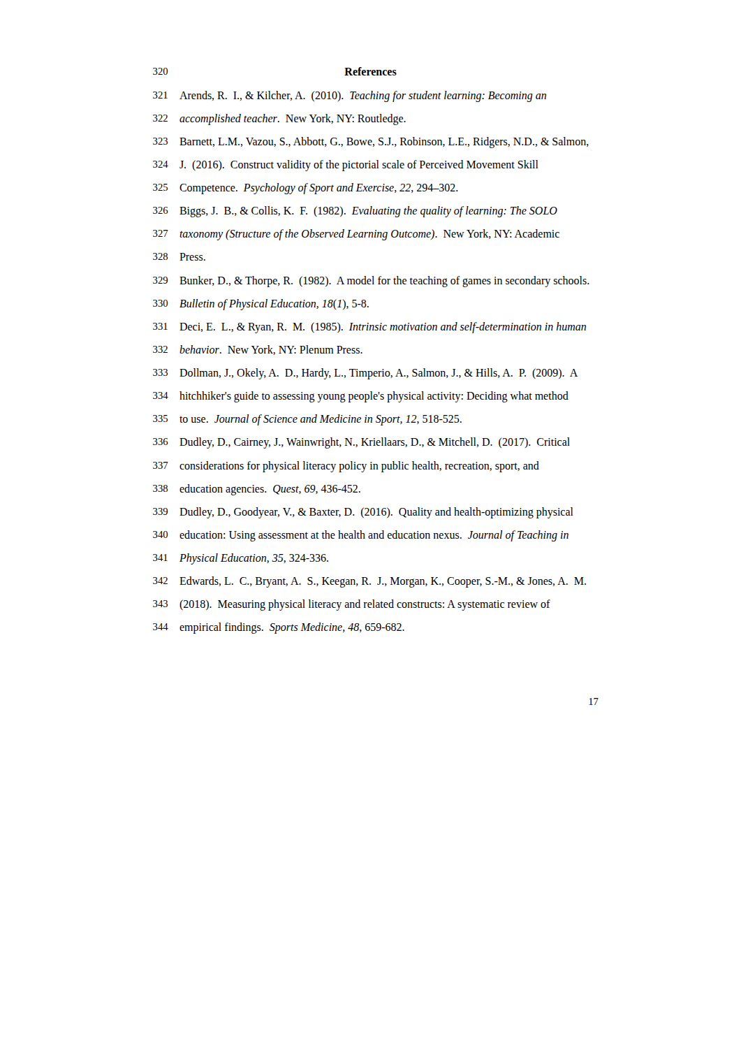References
Arends, R. I., & Kilcher, A. (2010). Teaching for student learning: Becoming an
accomplished teacher. New York, NY: Routledge.
Barnett, L.M., Vazou, S., Abbott, G., Bowe, S.J., Robinson, L.E., Ridgers, N.D., & Salmon,
J. (2016). Construct validity of the pictorial scale of Perceived Movement Skill
Competence. Psychology of Sport and Exercise, 22, 294–302.
Biggs, J. B., & Collis, K. F. (1982). Evaluating the quality of learning: The SOLO
taxonomy (Structure of the Observed Learning Outcome). New York, NY: Academic
Press.
Bunker, D., & Thorpe, R. (1982). A model for the teaching of games in secondary schools.
Bulletin of Physical Education, 18(1), 5-8.
Deci, E. L., & Ryan, R. M. (1985). Intrinsic motivation and self-determination in human
behavior. New York, NY: Plenum Press.
Dollman, J., Okely, A. D., Hardy, L., Timperio, A., Salmon, J., & Hills, A. P. (2009). A
hitchhiker's guide to assessing young people's physical activity: Deciding what method
to use. Journal of Science and Medicine in Sport, 12, 518-525.
Dudley, D., Cairney, J., Wainwright, N., Kriellaars, D., & Mitchell, D. (2017). Critical
considerations for physical literacy policy in public health, recreation, sport, and
education agencies. Quest, 69, 436-452.
Dudley, D., Goodyear, V., & Baxter, D. (2016). Quality and health-optimizing physical
education: Using assessment at the health and education nexus. Journal of Teaching in
Physical Education, 35, 324-336.
Edwards, L. C., Bryant, A. S., Keegan, R. J., Morgan, K., Cooper, S.-M., & Jones, A. M.
(2018). Measuring physical literacy and related constructs: A systematic review of
empirical findings. Sports Medicine, 48, 659-682.
17